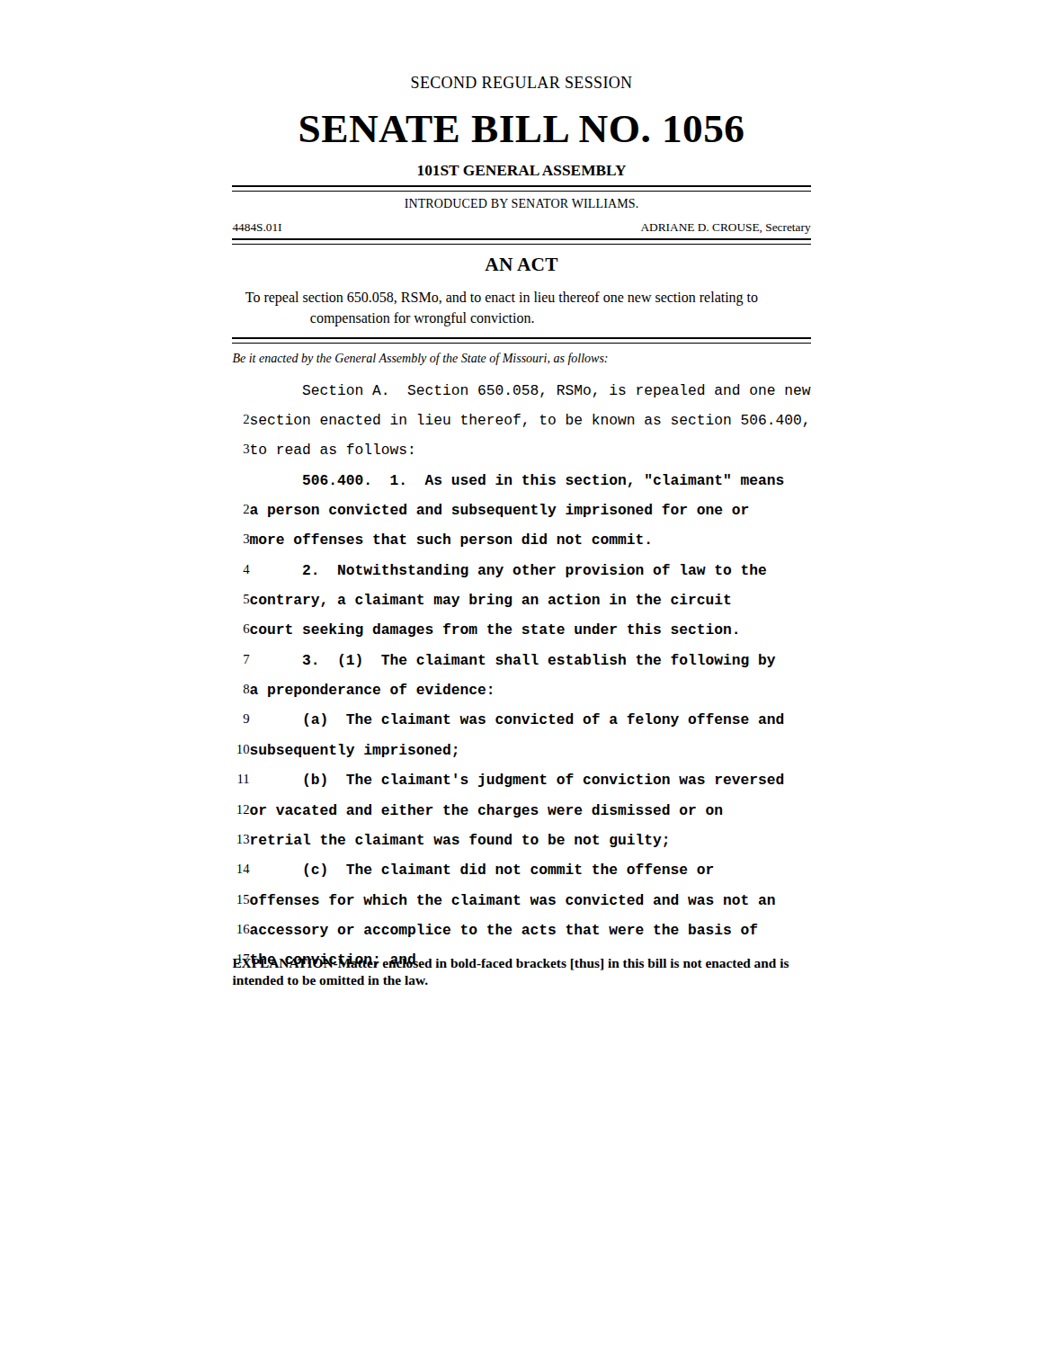SECOND REGULAR SESSION
SENATE BILL NO. 1056
101ST GENERAL ASSEMBLY
INTRODUCED BY SENATOR WILLIAMS.
4484S.01I ADRIANE D. CROUSE, Secretary
AN ACT
To repeal section 650.058, RSMo, and to enact in lieu thereof one new section relating to compensation for wrongful conviction.
Be it enacted by the General Assembly of the State of Missouri, as follows:
| | Section A. Section 650.058, RSMo, is repealed and one new |
| 2 | section enacted in lieu thereof, to be known as section 506.400, |
| 3 | to read as follows: |
| | 506.400. 1. As used in this section, "claimant" means |
| 2 | a person convicted and subsequently imprisoned for one or |
| 3 | more offenses that such person did not commit. |
| 4 | 2. Notwithstanding any other provision of law to the |
| 5 | contrary, a claimant may bring an action in the circuit |
| 6 | court seeking damages from the state under this section. |
| 7 | 3. (1) The claimant shall establish the following by |
| 8 | a preponderance of evidence: |
| 9 | (a) The claimant was convicted of a felony offense and |
| 10 | subsequently imprisoned; |
| 11 | (b) The claimant's judgment of conviction was reversed |
| 12 | or vacated and either the charges were dismissed or on |
| 13 | retrial the claimant was found to be not guilty; |
| 14 | (c) The claimant did not commit the offense or |
| 15 | offenses for which the claimant was convicted and was not an |
| 16 | accessory or accomplice to the acts that were the basis of |
| 17 | the conviction; and |
EXPLANATION-Matter enclosed in bold-faced brackets [thus] in this bill is not enacted and is intended to be omitted in the law.